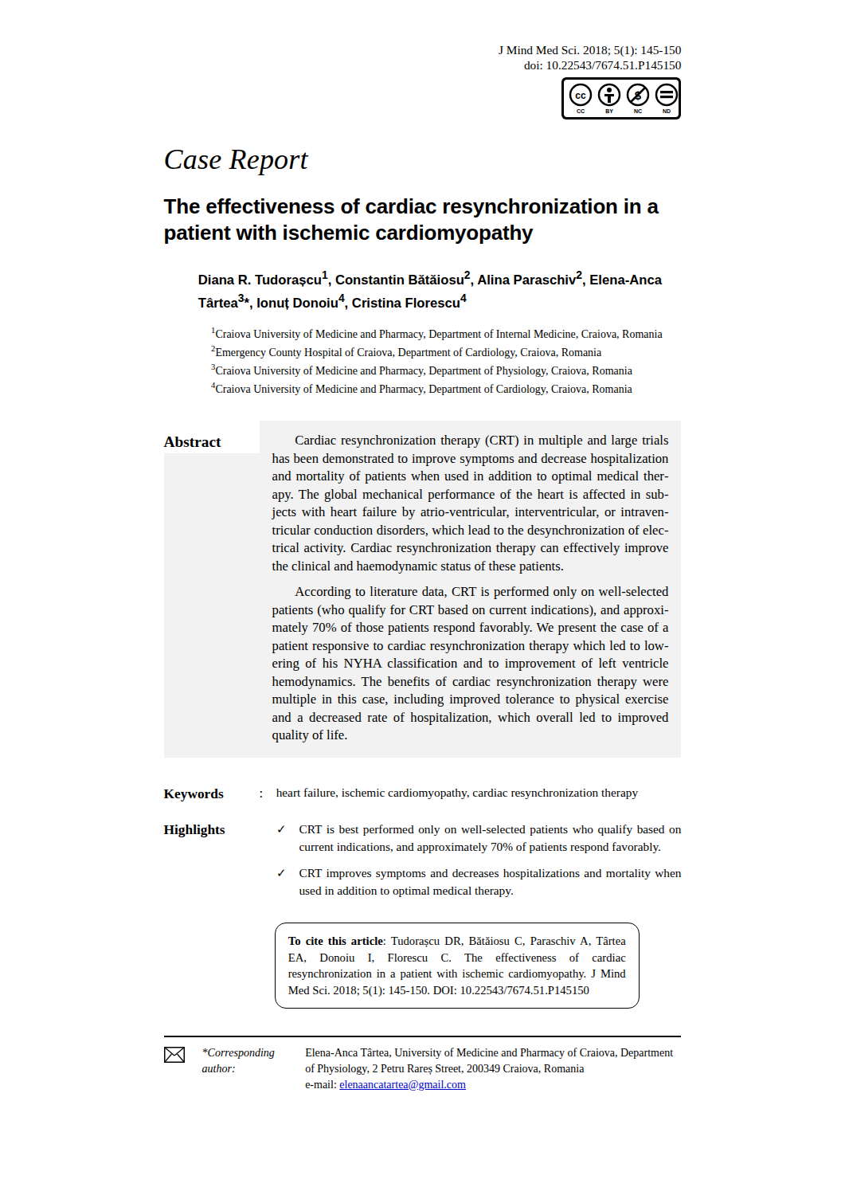J Mind Med Sci. 2018; 5(1): 145-150
doi: 10.22543/7674.51.P145150
cc $ CC BY NC ND
Case Report
The effectiveness of cardiac resynchronization in a patient with ischemic cardiomyopathy
Diana R. Tudorașcu1, Constantin Bătăiosu2, Alina Paraschiv2, Elena-Anca Târtea3*, Ionuț Donoiu4, Cristina Florescu4
1Craiova University of Medicine and Pharmacy, Department of Internal Medicine, Craiova, Romania
2Emergency County Hospital of Craiova, Department of Cardiology, Craiova, Romania
3Craiova University of Medicine and Pharmacy, Department of Physiology, Craiova, Romania
4Craiova University of Medicine and Pharmacy, Department of Cardiology, Craiova, Romania
Abstract
Cardiac resynchronization therapy (CRT) in multiple and large trials has been demonstrated to improve symptoms and decrease hospitalization and mortality of patients when used in addition to optimal medical therapy. The global mechanical performance of the heart is affected in subjects with heart failure by atrio-ventricular, interventricular, or intraventricular conduction disorders, which lead to the desynchronization of electrical activity. Cardiac resynchronization therapy can effectively improve the clinical and haemodynamic status of these patients.
According to literature data, CRT is performed only on well-selected patients (who qualify for CRT based on current indications), and approximately 70% of those patients respond favorably. We present the case of a patient responsive to cardiac resynchronization therapy which led to lowering of his NYHA classification and to improvement of left ventricle hemodynamics. The benefits of cardiac resynchronization therapy were multiple in this case, including improved tolerance to physical exercise and a decreased rate of hospitalization, which overall led to improved quality of life.
Keywords
:
heart failure, ischemic cardiomyopathy, cardiac resynchronization therapy
Highlights
CRT is best performed only on well-selected patients who qualify based on current indications, and approximately 70% of patients respond favorably.
CRT improves symptoms and decreases hospitalizations and mortality when used in addition to optimal medical therapy.
To cite this article: Tudorașcu DR, Bătăiosu C, Paraschiv A, Târtea EA, Donoiu I, Florescu C. The effectiveness of cardiac resynchronization in a patient with ischemic cardiomyopathy. J Mind Med Sci. 2018; 5(1): 145-150. DOI: 10.22543/7674.51.P145150
*Corresponding author:
Elena-Anca Târtea, University of Medicine and Pharmacy of Craiova, Department of Physiology, 2 Petru Rareș Street, 200349 Craiova, Romania
e-mail: elenaancatartea@gmail.com